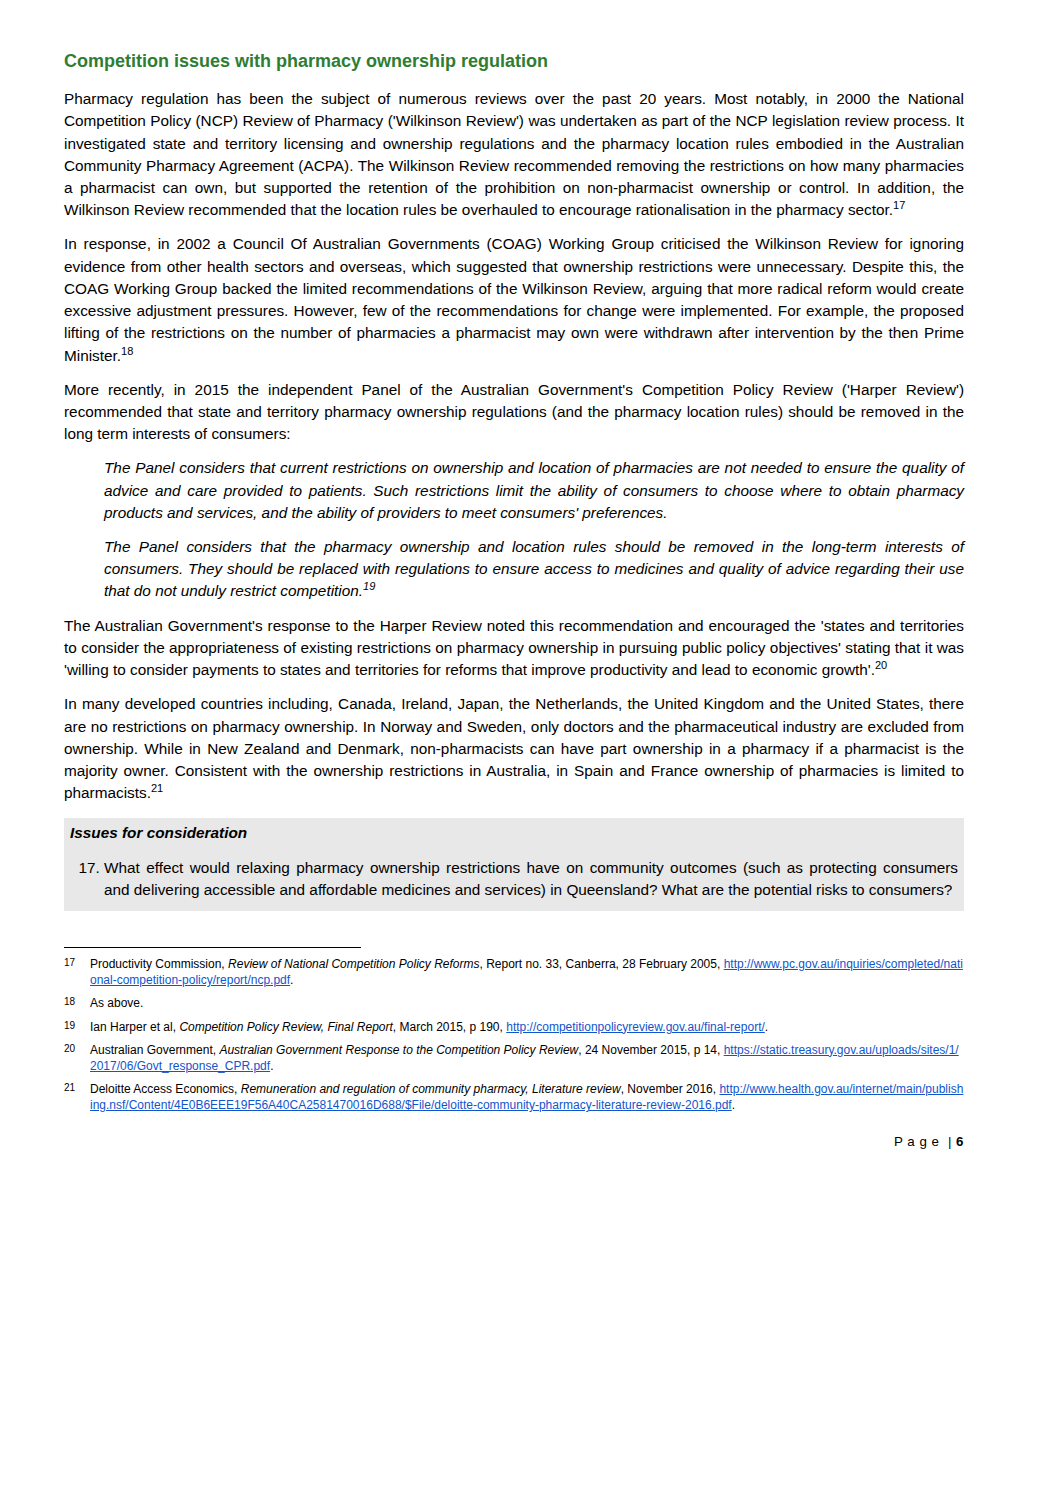Competition issues with pharmacy ownership regulation
Pharmacy regulation has been the subject of numerous reviews over the past 20 years. Most notably, in 2000 the National Competition Policy (NCP) Review of Pharmacy ('Wilkinson Review') was undertaken as part of the NCP legislation review process. It investigated state and territory licensing and ownership regulations and the pharmacy location rules embodied in the Australian Community Pharmacy Agreement (ACPA). The Wilkinson Review recommended removing the restrictions on how many pharmacies a pharmacist can own, but supported the retention of the prohibition on non-pharmacist ownership or control. In addition, the Wilkinson Review recommended that the location rules be overhauled to encourage rationalisation in the pharmacy sector.17
In response, in 2002 a Council Of Australian Governments (COAG) Working Group criticised the Wilkinson Review for ignoring evidence from other health sectors and overseas, which suggested that ownership restrictions were unnecessary. Despite this, the COAG Working Group backed the limited recommendations of the Wilkinson Review, arguing that more radical reform would create excessive adjustment pressures. However, few of the recommendations for change were implemented. For example, the proposed lifting of the restrictions on the number of pharmacies a pharmacist may own were withdrawn after intervention by the then Prime Minister.18
More recently, in 2015 the independent Panel of the Australian Government's Competition Policy Review ('Harper Review') recommended that state and territory pharmacy ownership regulations (and the pharmacy location rules) should be removed in the long term interests of consumers:
The Panel considers that current restrictions on ownership and location of pharmacies are not needed to ensure the quality of advice and care provided to patients. Such restrictions limit the ability of consumers to choose where to obtain pharmacy products and services, and the ability of providers to meet consumers' preferences.
The Panel considers that the pharmacy ownership and location rules should be removed in the long-term interests of consumers. They should be replaced with regulations to ensure access to medicines and quality of advice regarding their use that do not unduly restrict competition.19
The Australian Government's response to the Harper Review noted this recommendation and encouraged the 'states and territories to consider the appropriateness of existing restrictions on pharmacy ownership in pursuing public policy objectives' stating that it was 'willing to consider payments to states and territories for reforms that improve productivity and lead to economic growth'.20
In many developed countries including, Canada, Ireland, Japan, the Netherlands, the United Kingdom and the United States, there are no restrictions on pharmacy ownership. In Norway and Sweden, only doctors and the pharmaceutical industry are excluded from ownership. While in New Zealand and Denmark, non-pharmacists can have part ownership in a pharmacy if a pharmacist is the majority owner. Consistent with the ownership restrictions in Australia, in Spain and France ownership of pharmacies is limited to pharmacists.21
Issues for consideration
What effect would relaxing pharmacy ownership restrictions have on community outcomes (such as protecting consumers and delivering accessible and affordable medicines and services) in Queensland? What are the potential risks to consumers?
17 Productivity Commission, Review of National Competition Policy Reforms, Report no. 33, Canberra, 28 February 2005, http://www.pc.gov.au/inquiries/completed/national-competition-policy/report/ncp.pdf.
18 As above.
19 Ian Harper et al, Competition Policy Review, Final Report, March 2015, p 190, http://competitionpolicyreview.gov.au/final-report/.
20 Australian Government, Australian Government Response to the Competition Policy Review, 24 November 2015, p 14, https://static.treasury.gov.au/uploads/sites/1/2017/06/Govt_response_CPR.pdf.
21 Deloitte Access Economics, Remuneration and regulation of community pharmacy, Literature review, November 2016, http://www.health.gov.au/internet/main/publishing.nsf/Content/4E0B6EEE19F56A40CA2581470016D688/$File/deloitte-community-pharmacy-literature-review-2016.pdf.
P a g e | 6